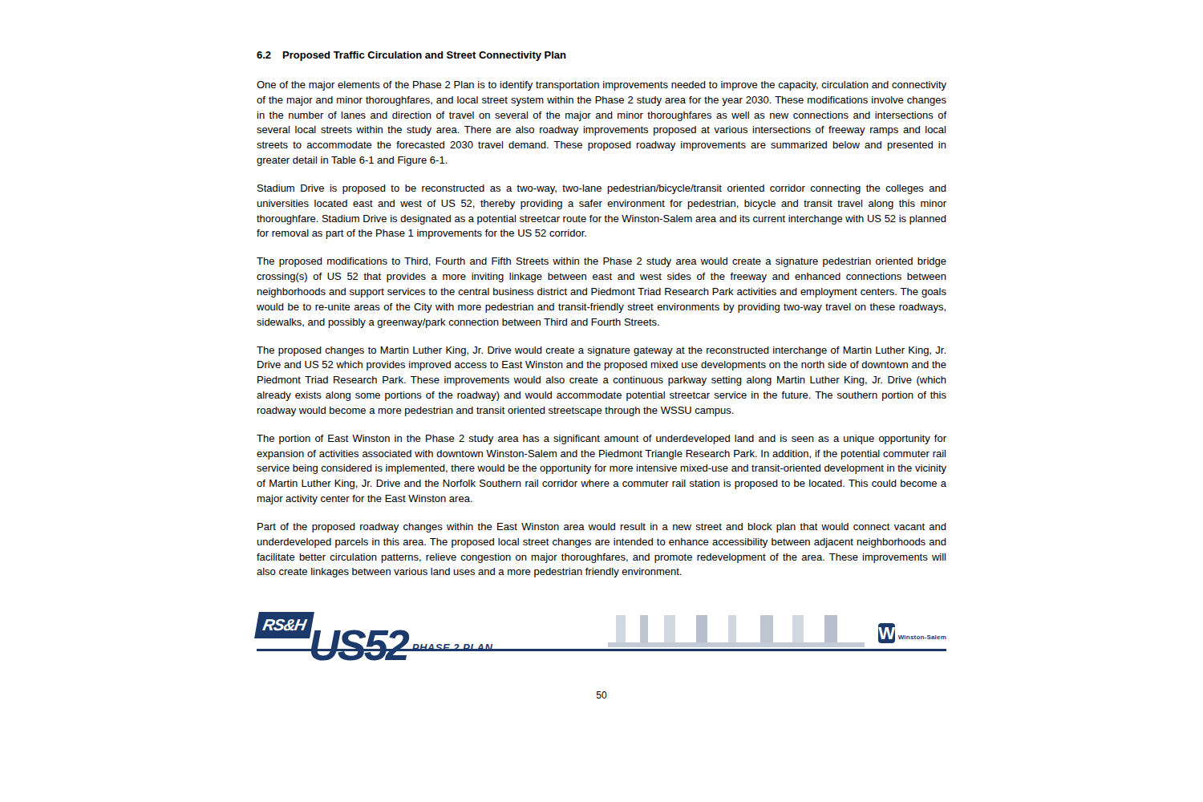6.2 Proposed Traffic Circulation and Street Connectivity Plan
One of the major elements of the Phase 2 Plan is to identify transportation improvements needed to improve the capacity, circulation and connectivity of the major and minor thoroughfares, and local street system within the Phase 2 study area for the year 2030. These modifications involve changes in the number of lanes and direction of travel on several of the major and minor thoroughfares as well as new connections and intersections of several local streets within the study area. There are also roadway improvements proposed at various intersections of freeway ramps and local streets to accommodate the forecasted 2030 travel demand. These proposed roadway improvements are summarized below and presented in greater detail in Table 6-1 and Figure 6-1.
Stadium Drive is proposed to be reconstructed as a two-way, two-lane pedestrian/bicycle/transit oriented corridor connecting the colleges and universities located east and west of US 52, thereby providing a safer environment for pedestrian, bicycle and transit travel along this minor thoroughfare. Stadium Drive is designated as a potential streetcar route for the Winston-Salem area and its current interchange with US 52 is planned for removal as part of the Phase 1 improvements for the US 52 corridor.
The proposed modifications to Third, Fourth and Fifth Streets within the Phase 2 study area would create a signature pedestrian oriented bridge crossing(s) of US 52 that provides a more inviting linkage between east and west sides of the freeway and enhanced connections between neighborhoods and support services to the central business district and Piedmont Triad Research Park activities and employment centers. The goals would be to re-unite areas of the City with more pedestrian and transit-friendly street environments by providing two-way travel on these roadways, sidewalks, and possibly a greenway/park connection between Third and Fourth Streets.
The proposed changes to Martin Luther King, Jr. Drive would create a signature gateway at the reconstructed interchange of Martin Luther King, Jr. Drive and US 52 which provides improved access to East Winston and the proposed mixed use developments on the north side of downtown and the Piedmont Triad Research Park. These improvements would also create a continuous parkway setting along Martin Luther King, Jr. Drive (which already exists along some portions of the roadway) and would accommodate potential streetcar service in the future. The southern portion of this roadway would become a more pedestrian and transit oriented streetscape through the WSSU campus.
The portion of East Winston in the Phase 2 study area has a significant amount of underdeveloped land and is seen as a unique opportunity for expansion of activities associated with downtown Winston-Salem and the Piedmont Triangle Research Park. In addition, if the potential commuter rail service being considered is implemented, there would be the opportunity for more intensive mixed-use and transit-oriented development in the vicinity of Martin Luther King, Jr. Drive and the Norfolk Southern rail corridor where a commuter rail station is proposed to be located. This could become a major activity center for the East Winston area.
Part of the proposed roadway changes within the East Winston area would result in a new street and block plan that would connect vacant and underdeveloped parcels in this area. The proposed local street changes are intended to enhance accessibility between adjacent neighborhoods and facilitate better circulation patterns, relieve congestion on major thoroughfares, and promote redevelopment of the area. These improvements will also create linkages between various land uses and a more pedestrian friendly environment.
RS&H US52 PHASE 2 PLAN
W Winston-Salem
50